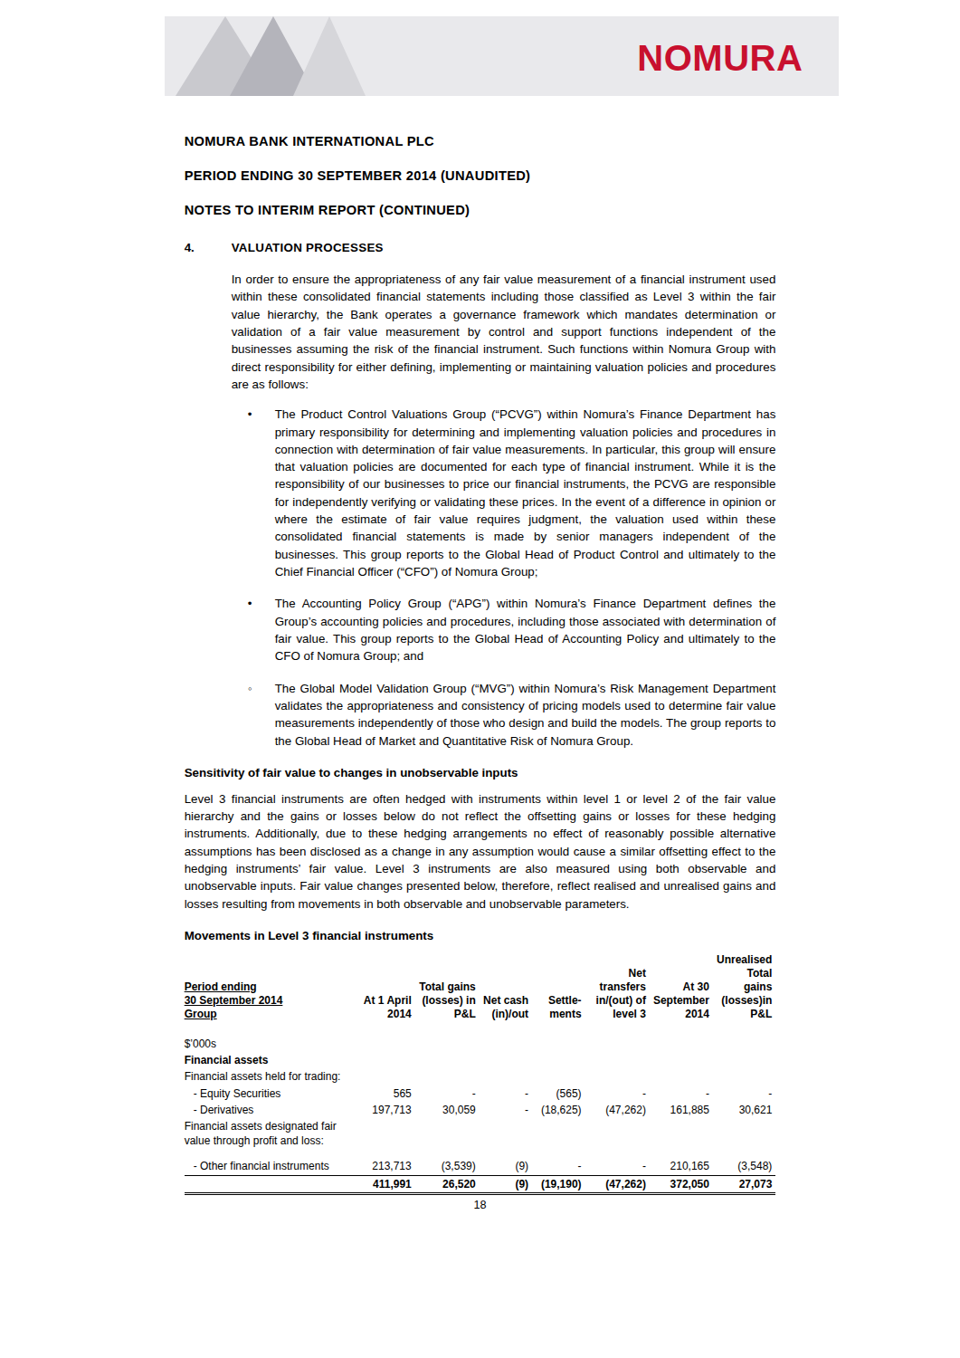NOMURA
NOMURA BANK INTERNATIONAL PLC
PERIOD ENDING 30 SEPTEMBER 2014 (UNAUDITED)
NOTES TO INTERIM REPORT (CONTINUED)
4.
VALUATION PROCESSES
In order to ensure the appropriateness of any fair value measurement of a financial instrument used within these consolidated financial statements including those classified as Level 3 within the fair value hierarchy, the Bank operates a governance framework which mandates determination or validation of a fair value measurement by control and support functions independent of the businesses assuming the risk of the financial instrument. Such functions within Nomura Group with direct responsibility for either defining, implementing or maintaining valuation policies and procedures are as follows:
The Product Control Valuations Group (“PCVG”) within Nomura’s Finance Department has primary responsibility for determining and implementing valuation policies and procedures in connection with determination of fair value measurements. In particular, this group will ensure that valuation policies are documented for each type of financial instrument. While it is the responsibility of our businesses to price our financial instruments, the PCVG are responsible for independently verifying or validating these prices. In the event of a difference in opinion or where the estimate of fair value requires judgment, the valuation used within these consolidated financial statements is made by senior managers independent of the businesses. This group reports to the Global Head of Product Control and ultimately to the Chief Financial Officer (“CFO”) of Nomura Group;
The Accounting Policy Group (“APG”) within Nomura’s Finance Department defines the Group’s accounting policies and procedures, including those associated with determination of fair value. This group reports to the Global Head of Accounting Policy and ultimately to the CFO of Nomura Group; and
The Global Model Validation Group (“MVG”) within Nomura’s Risk Management Department validates the appropriateness and consistency of pricing models used to determine fair value measurements independently of those who design and build the models. The group reports to the Global Head of Market and Quantitative Risk of Nomura Group.
Sensitivity of fair value to changes in unobservable inputs
Level 3 financial instruments are often hedged with instruments within level 1 or level 2 of the fair value hierarchy and the gains or losses below do not reflect the offsetting gains or losses for these hedging instruments. Additionally, due to these hedging arrangements no effect of reasonably possible alternative assumptions has been disclosed as a change in any assumption would cause a similar offsetting effect to the hedging instruments’ fair value. Level 3 instruments are also measured using both observable and unobservable inputs. Fair value changes presented below, therefore, reflect realised and unrealised gains and losses resulting from movements in both observable and unobservable parameters.
Movements in Level 3 financial instruments
| Period ending 30 September 2014 Group | At 1 April 2014 | Total gains (losses) in P&L | Net cash (in)/out | Settle- ments | Net transfers in/(out) of level 3 | At 30 September 2014 | Unrealised Total gains (losses)in P&L |
| --- | --- | --- | --- | --- | --- | --- | --- |
| $’000s | |
| Financial assets | |
| Financial assets held for trading: | |
| - Equity Securities | 565 | - | - | (565) | - | - | - |
| - Derivatives | 197,713 | 30,059 | - | (18,625) | (47,262) | 161,885 | 30,621 |
| Financial assets designated fair value through profit and loss: | |
| - Other financial instruments | 213,713 | (3,539) | (9) | - | - | 210,165 | (3,548) |
| | 411,991 | 26,520 | (9) | (19,190) | (47,262) | 372,050 | 27,073 |
18